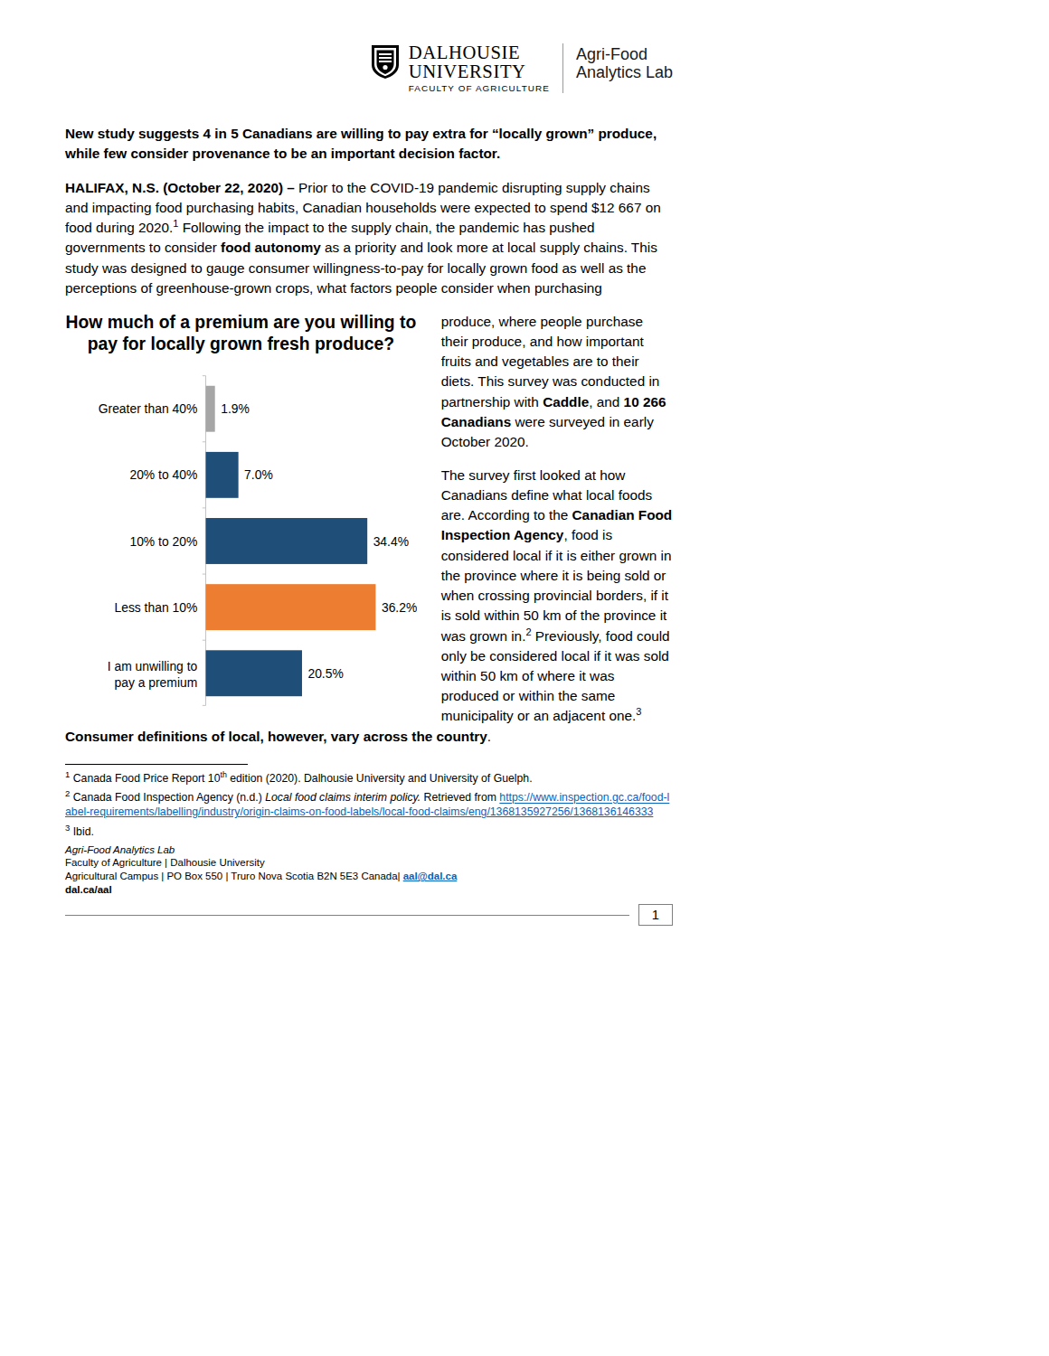DALHOUSIE UNIVERSITY FACULTY OF AGRICULTURE
Agri-Food
Analytics Lab
New study suggests 4 in 5 Canadians are willing to pay extra for “locally grown” produce, while few consider provenance to be an important decision factor.
HALIFAX, N.S. (October 22, 2020) – Prior to the COVID-19 pandemic disrupting supply chains and impacting food purchasing habits, Canadian households were expected to spend $12 667 on food during 2020.1 Following the impact to the supply chain, the pandemic has pushed governments to consider food autonomy as a priority and look more at local supply chains. This study was designed to gauge consumer willingness-to-pay for locally grown food as well as the perceptions of greenhouse-grown crops, what factors people consider when purchasing
How much of a premium are you willing to pay for locally grown fresh produce?
1.9% 7.0% 34.4% 36.2% 20.5% Greater than 40% 20% to 40% 10% to 20% Less than 10% I am unwilling to pay a premium
produce, where people purchase their produce, and how important fruits and vegetables are to their diets. This survey was conducted in partnership with Caddle, and 10 266 Canadians were surveyed in early October 2020.
The survey first looked at how Canadians define what local foods are. According to the Canadian Food Inspection Agency, food is considered local if it is either grown in the province where it is being sold or when crossing provincial borders, if it is sold within 50 km of the province it was grown in.2 Previously, food could only be considered local if it was sold within 50 km of where it was produced or within the same municipality or an adjacent one.3 Consumer definitions of local, however, vary across the country.
1 Canada Food Price Report 10th edition (2020). Dalhousie University and University of Guelph.
2 Canada Food Inspection Agency (n.d.) Local food claims interim policy. Retrieved from https://www.inspection.gc.ca/food-label-requirements/labelling/industry/origin-claims-on-food-labels/local-food-claims/eng/1368135927256/1368136146333
3 Ibid.
Agri-Food Analytics Lab
Faculty of Agriculture | Dalhousie University
Agricultural Campus | PO Box 550 | Truro Nova Scotia B2N 5E3 Canada| aal@dal.ca
dal.ca/aal
1